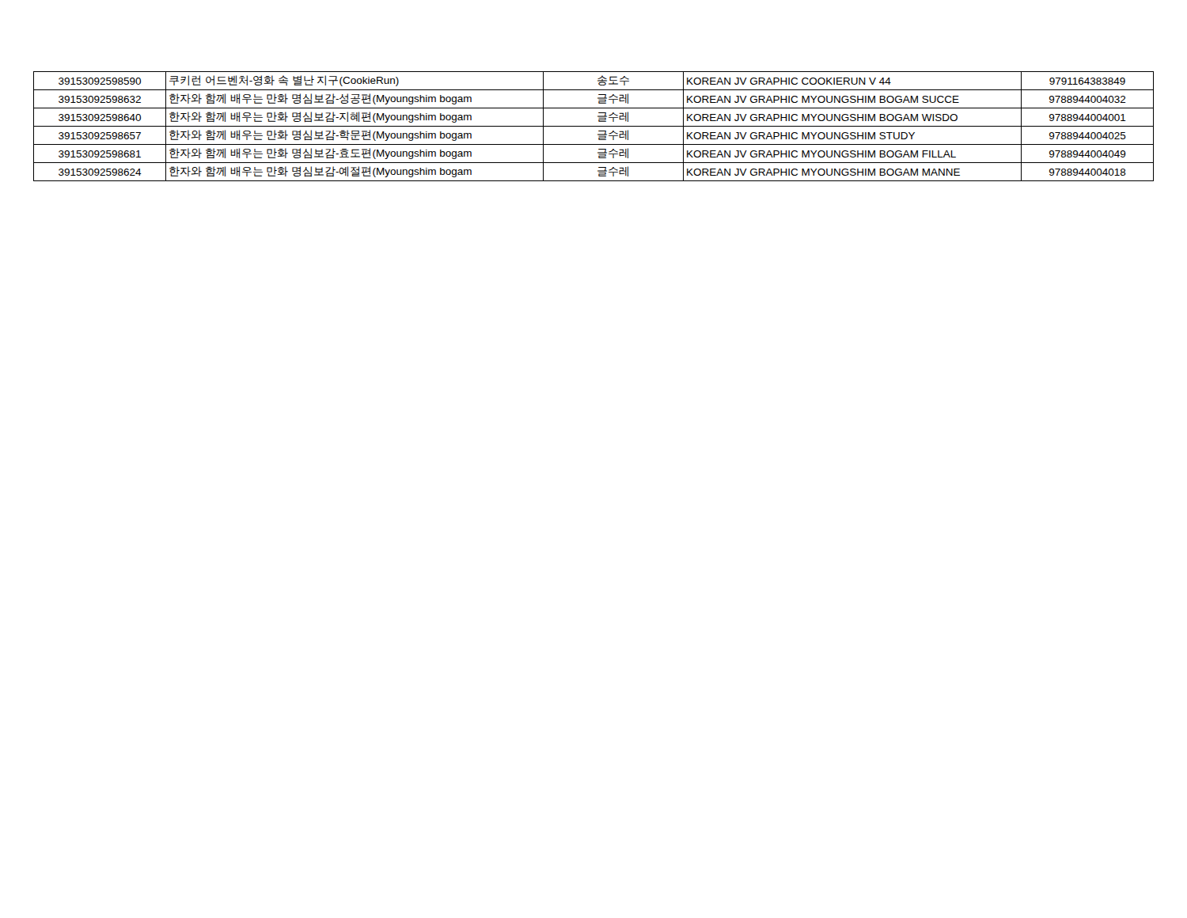| 39153092598590 | 쿠키런 어드벤처-영화 속 별난 지구(CookieRun) | 송도수 | KOREAN JV GRAPHIC COOKIERUN V 44 | 9791164383849 |
| 39153092598632 | 한자와 함께 배우는 만화 명심보감-성공편(Myoungshim bogam | 글수레 | KOREAN JV GRAPHIC MYOUNGSHIM BOGAM SUCCE | 9788944004032 |
| 39153092598640 | 한자와 함께 배우는 만화 명심보감-지혜편(Myoungshim bogam | 글수레 | KOREAN JV GRAPHIC MYOUNGSHIM BOGAM WISDO | 9788944004001 |
| 39153092598657 | 한자와 함께 배우는 만화 명심보감-학문편(Myoungshim bogam | 글수레 | KOREAN JV GRAPHIC MYOUNGSHIM STUDY | 9788944004025 |
| 39153092598681 | 한자와 함께 배우는 만화 명심보감-효도편(Myoungshim bogam | 글수레 | KOREAN JV GRAPHIC MYOUNGSHIM BOGAM FILLAL | 9788944004049 |
| 39153092598624 | 한자와 함께 배우는 만화 명심보감-예절편(Myoungshim bogam | 글수레 | KOREAN JV GRAPHIC MYOUNGSHIM BOGAM MANNE | 9788944004018 |